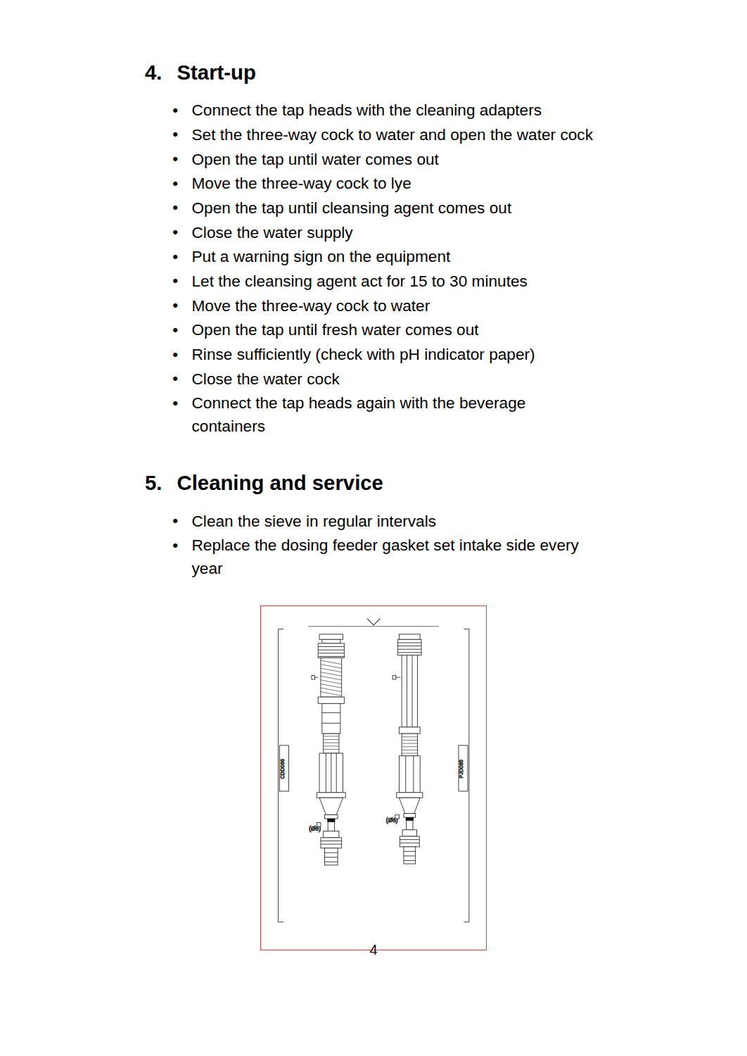4. Start-up
Connect the tap heads with the cleaning adapters
Set the three-way cock to water and open the water cock
Open the tap until water comes out
Move the three-way cock to lye
Open the tap until cleansing agent comes out
Close the water supply
Put a warning sign on the equipment
Let the cleansing agent act for 15 to 30 minutes
Move the three-way cock to water
Open the tap until fresh water comes out
Rinse sufficiently (check with pH indicator paper)
Close the water cock
Connect the tap heads again with the beverage containers
5. Cleaning and service
Clean the sieve in regular intervals
Replace the dosing feeder gasket set intake side every year
CDD066 PJD095 (Ø6) (Ø6)
4